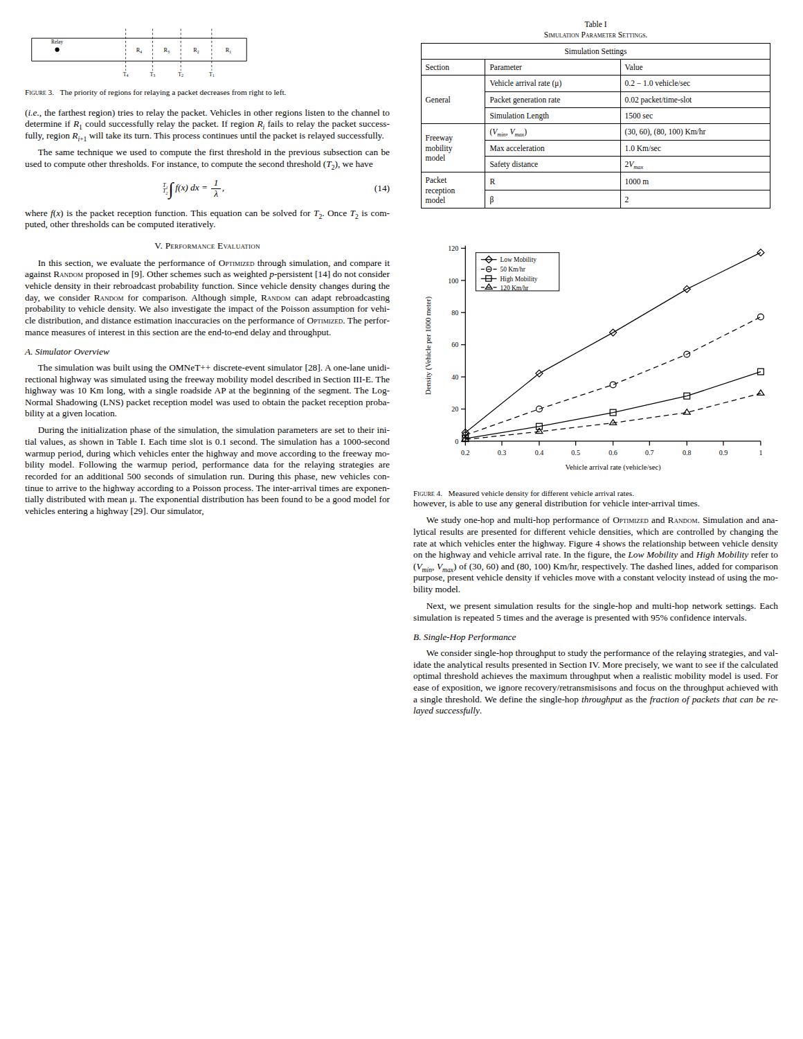Relay R4 R3 R2 R1 T4 T3 T2 T1
Figure 3. The priority of regions for relaying a packet decreases from right to left.
(i.e., the farthest region) tries to relay the packet. Vehicles in other regions listen to the channel to determine if R1 could successfully relay the packet. If region Ri fails to relay the packet successfully, region Ri+1 will take its turn. This process continues until the packet is relayed successfully.
The same technique we used to compute the first threshold in the previous subsection can be used to compute other thresholds. For instance, to compute the second threshold (T2), we have
T1 T2∫f(x) dx = 1 λ,
(14)
where f(x) is the packet reception function. This equation can be solved for T2. Once T2 is computed, other thresholds can be computed iteratively.
V. Performance Evaluation
In this section, we evaluate the performance of Optimized through simulation, and compare it against Random proposed in [9]. Other schemes such as weighted p-persistent [14] do not consider vehicle density in their rebroadcast probability function. Since vehicle density changes during the day, we consider Random for comparison. Although simple, Random can adapt rebroadcasting probability to vehicle density. We also investigate the impact of the Poisson assumption for vehicle distribution, and distance estimation inaccuracies on the performance of Optimized. The performance measures of interest in this section are the end-to-end delay and throughput.
A. Simulator Overview
The simulation was built using the OMNeT++ discrete-event simulator [28]. A one-lane unidirectional highway was simulated using the freeway mobility model described in Section III-E. The highway was 10 Km long, with a single roadside AP at the beginning of the segment. The Log-Normal Shadowing (LNS) packet reception model was used to obtain the packet reception probability at a given location.
During the initialization phase of the simulation, the simulation parameters are set to their initial values, as shown in Table I. Each time slot is 0.1 second. The simulation has a 1000-second warmup period, during which vehicles enter the highway and move according to the freeway mobility model. Following the warmup period, performance data for the relaying strategies are recorded for an additional 500 seconds of simulation run. During this phase, new vehicles continue to arrive to the highway according to a Poisson process. The inter-arrival times are exponentially distributed with mean μ. The exponential distribution has been found to be a good model for vehicles entering a highway [29]. Our simulator,
Table I Simulation Parameter Settings.
| Simulation Settings |
| --- |
| Section | Parameter | Value |
| General | Vehicle arrival rate (μ) | 0.2 − 1.0 vehicle/sec |
| Packet generation rate | 0.02 packet/time-slot |
| Simulation Length | 1500 sec |
| Freeway mobility model | ( V min , V max ) | (30, 60), (80, 100) Km/hr |
| Max acceleration | 1.0 Km/sec |
| Safety distance | 2 V max |
| Packet reception model | R | 1000 m |
| β | 2 |
0 20 40 60 80 100 120 0.2 0.3 0.4 0.5 0.6 0.7 0.8 0.9 1 Vehicle arrival rate (vehicle/sec) Density (Vehicle per 1000 meter) Low Mobility 50 Km/hr High Mobility 120 Km/hr
Figure 4. Measured vehicle density for different vehicle arrival rates.
however, is able to use any general distribution for vehicle inter-arrival times.
We study one-hop and multi-hop performance of Optimized and Random. Simulation and analytical results are presented for different vehicle densities, which are controlled by changing the rate at which vehicles enter the highway. Figure 4 shows the relationship between vehicle density on the highway and vehicle arrival rate. In the figure, the Low Mobility and High Mobility refer to (Vmin, Vmax) of (30, 60) and (80, 100) Km/hr, respectively. The dashed lines, added for comparison purpose, present vehicle density if vehicles move with a constant velocity instead of using the mobility model.
Next, we present simulation results for the single-hop and multi-hop network settings. Each simulation is repeated 5 times and the average is presented with 95% confidence intervals.
B. Single-Hop Performance
We consider single-hop throughput to study the performance of the relaying strategies, and validate the analytical results presented in Section IV. More precisely, we want to see if the calculated optimal threshold achieves the maximum throughput when a realistic mobility model is used. For ease of exposition, we ignore recovery/retransmisisons and focus on the throughput achieved with a single threshold. We define the single-hop throughput as the fraction of packets that can be relayed successfully.